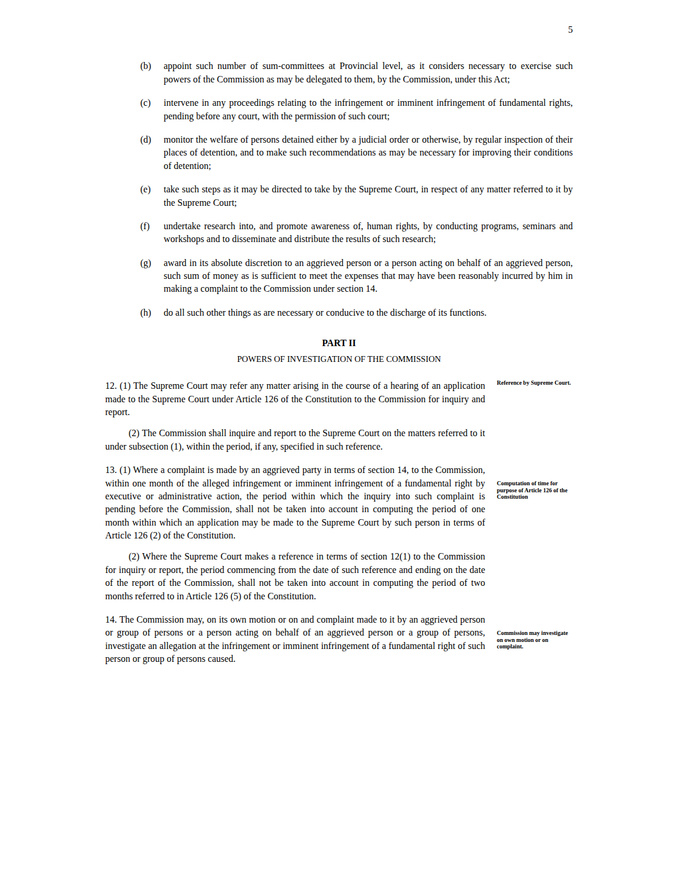5
(b)
appoint such number of sum-committees at Provincial level, as it considers necessary to exercise such powers of the Commission as may be delegated to them, by the Commission, under this Act;
(c)
intervene in any proceedings relating to the infringement or imminent infringement of fundamental rights, pending before any court, with the permission of such court;
(d)
monitor the welfare of persons detained either by a judicial order or otherwise, by regular inspection of their places of detention, and to make such recommendations as may be necessary for improving their conditions of detention;
(e)
take such steps as it may be directed to take by the Supreme Court, in respect of any matter referred to it by the Supreme Court;
(f)
undertake research into, and promote awareness of, human rights, by conducting programs, seminars and workshops and to disseminate and distribute the results of such research;
(g)
award in its absolute discretion to an aggrieved person or a person acting on behalf of an aggrieved person, such sum of money as is sufficient to meet the expenses that may have been reasonably incurred by him in making a complaint to the Commission under section 14.
(h)
do all such other things as are necessary or conducive to the discharge of its functions.
PART II
POWERS OF INVESTIGATION OF THE COMMISSION
Reference by Supreme Court.
12. (1) The Supreme Court may refer any matter arising in the course of a hearing of an application made to the Supreme Court under Article 126 of the Constitution to the Commission for inquiry and report.
(2) The Commission shall inquire and report to the Supreme Court on the matters referred to it under subsection (1), within the period, if any, specified in such reference.
Computation of time for purpose of Article 126 of the Constitution
13. (1) Where a complaint is made by an aggrieved party in terms of section 14, to the Commission, within one month of the alleged infringement or imminent infringement of a fundamental right by executive or administrative action, the period within which the inquiry into such complaint is pending before the Commission, shall not be taken into account in computing the period of one month within which an application may be made to the Supreme Court by such person in terms of Article 126 (2) of the Constitution.
(2) Where the Supreme Court makes a reference in terms of section 12(1) to the Commission for inquiry or report, the period commencing from the date of such reference and ending on the date of the report of the Commission, shall not be taken into account in computing the period of two months referred to in Article 126 (5) of the Constitution.
Commission may investigate on own motion or on complaint.
14. The Commission may, on its own motion or on and complaint made to it by an aggrieved person or group of persons or a person acting on behalf of an aggrieved person or a group of persons, investigate an allegation at the infringement or imminent infringement of a fundamental right of such person or group of persons caused.